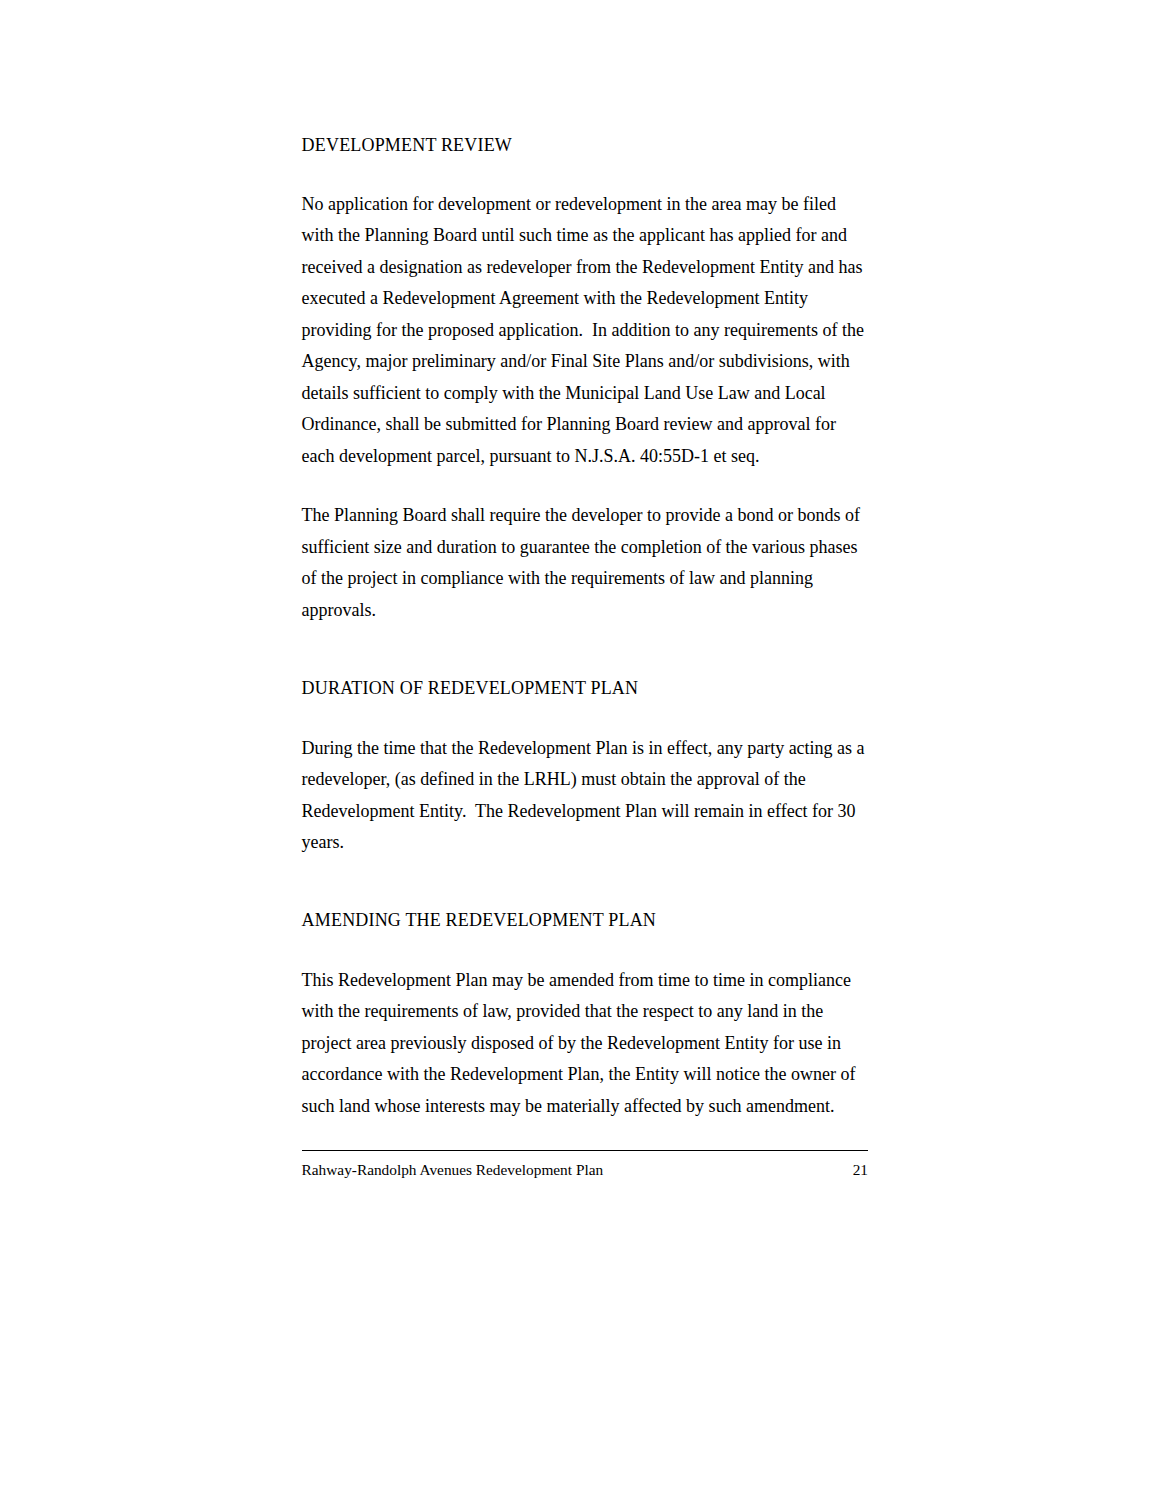DEVELOPMENT REVIEW
No application for development or redevelopment in the area may be filed with the Planning Board until such time as the applicant has applied for and received a designation as redeveloper from the Redevelopment Entity and has executed a Redevelopment Agreement with the Redevelopment Entity providing for the proposed application. In addition to any requirements of the Agency, major preliminary and/or Final Site Plans and/or subdivisions, with details sufficient to comply with the Municipal Land Use Law and Local Ordinance, shall be submitted for Planning Board review and approval for each development parcel, pursuant to N.J.S.A. 40:55D-1 et seq.
The Planning Board shall require the developer to provide a bond or bonds of sufficient size and duration to guarantee the completion of the various phases of the project in compliance with the requirements of law and planning approvals.
DURATION OF REDEVELOPMENT PLAN
During the time that the Redevelopment Plan is in effect, any party acting as a redeveloper, (as defined in the LRHL) must obtain the approval of the Redevelopment Entity. The Redevelopment Plan will remain in effect for 30 years.
AMENDING THE REDEVELOPMENT PLAN
This Redevelopment Plan may be amended from time to time in compliance with the requirements of law, provided that the respect to any land in the project area previously disposed of by the Redevelopment Entity for use in accordance with the Redevelopment Plan, the Entity will notice the owner of such land whose interests may be materially affected by such amendment.
Rahway-Randolph Avenues Redevelopment Plan 21